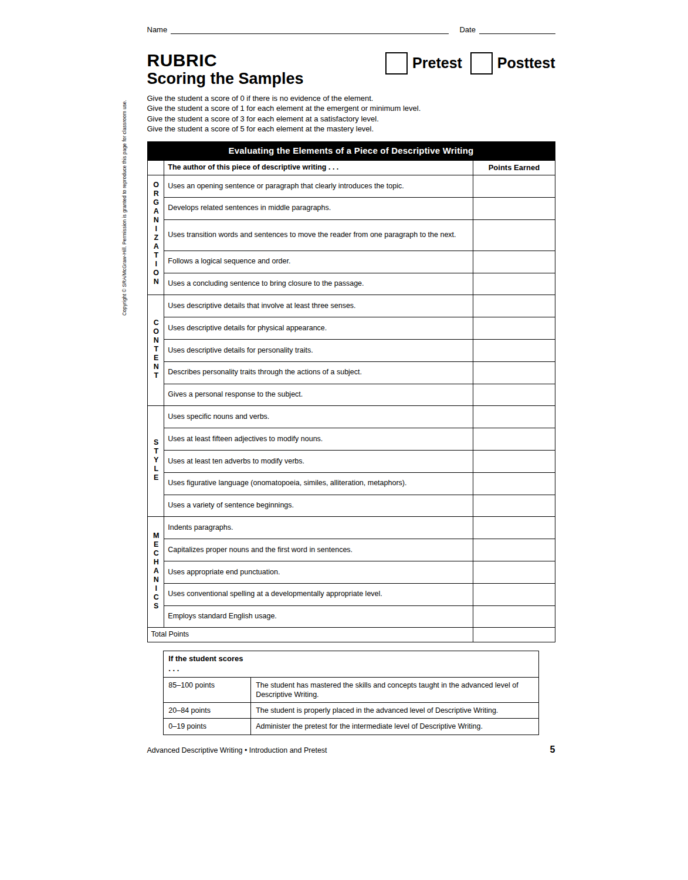Copyright © SRA/McGraw-Hill. Permission is granted to reproduce this page for classroom use.
Name Date
RUBRIC
Scoring the Samples
Pretest
Posttest
Give the student a score of 0 if there is no evidence of the element.
Give the student a score of 1 for each element at the emergent or minimum level.
Give the student a score of 3 for each element at a satisfactory level.
Give the student a score of 5 for each element at the mastery level.
| Evaluating the Elements of a Piece of Descriptive Writing |
| --- |
| | The author of this piece of descriptive writing . . . | Points Earned |
| ORGANIZATION | Uses an opening sentence or paragraph that clearly introduces the topic. | |
| Develops related sentences in middle paragraphs. | |
| Uses transition words and sentences to move the reader from one paragraph to the next. | |
| Follows a logical sequence and order. | |
| Uses a concluding sentence to bring closure to the passage. | |
| CONTENT | Uses descriptive details that involve at least three senses. | |
| Uses descriptive details for physical appearance. | |
| Uses descriptive details for personality traits. | |
| Describes personality traits through the actions of a subject. | |
| Gives a personal response to the subject. | |
| STYLE | Uses specific nouns and verbs. | |
| Uses at least fifteen adjectives to modify nouns. | |
| Uses at least ten adverbs to modify verbs. | |
| Uses figurative language (onomatopoeia, similes, alliteration, metaphors). | |
| Uses a variety of sentence beginnings. | |
| MECHANICS | Indents paragraphs. | |
| Capitalizes proper nouns and the first word in sentences. | |
| Uses appropriate end punctuation. | |
| Uses conventional spelling at a developmentally appropriate level. | |
| Employs standard English usage. | |
| Total Points | |
| If the student scores . . . | |
| 85–100 points | The student has mastered the skills and concepts taught in the advanced level of Descriptive Writing. |
| 20–84 points | The student is properly placed in the advanced level of Descriptive Writing. |
| 0–19 points | Administer the pretest for the intermediate level of Descriptive Writing. |
Advanced Descriptive Writing • Introduction and Pretest
5